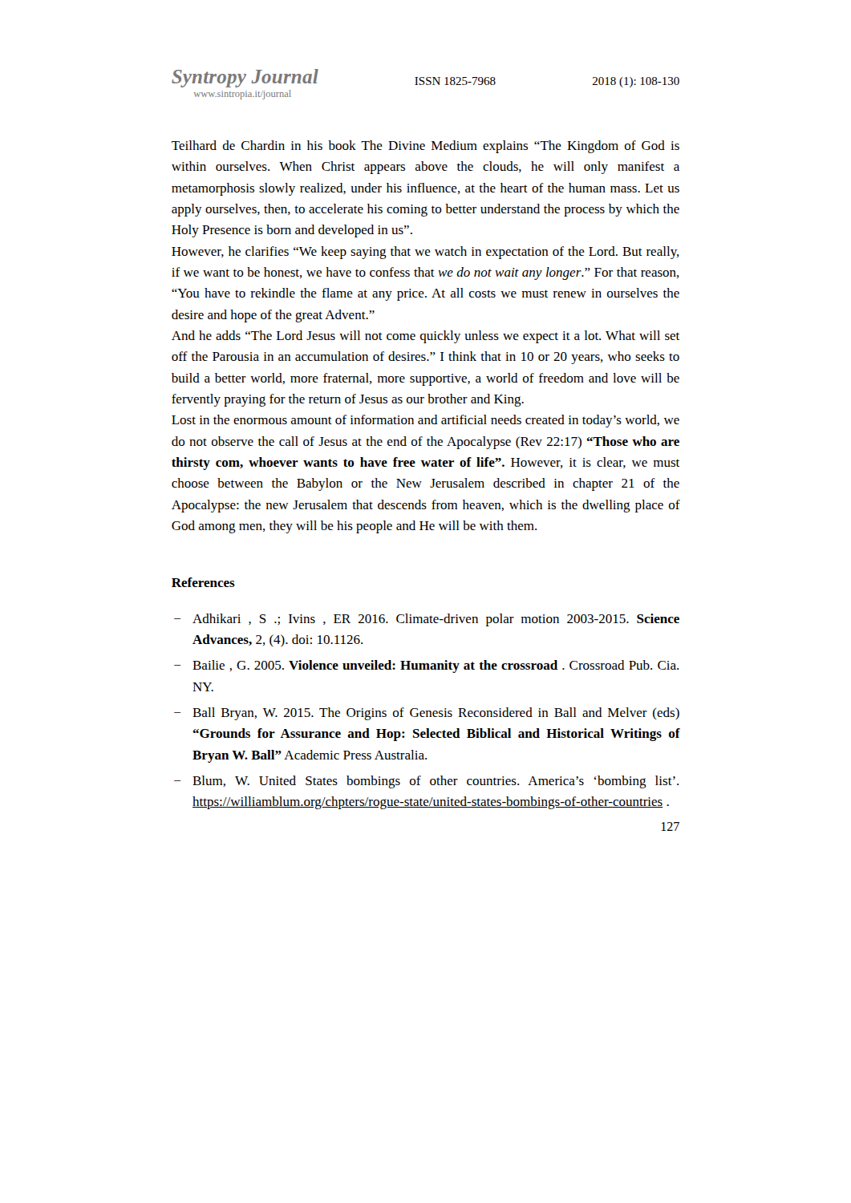Syntropy Journal
www.sintropia.it/journal
ISSN 1825-7968
2018 (1): 108-130
Teilhard de Chardin in his book The Divine Medium explains “The Kingdom of God is within ourselves. When Christ appears above the clouds, he will only manifest a metamorphosis slowly realized, under his influence, at the heart of the human mass. Let us apply ourselves, then, to accelerate his coming to better understand the process by which the Holy Presence is born and developed in us”.
However, he clarifies “We keep saying that we watch in expectation of the Lord. But really, if we want to be honest, we have to confess that we do not wait any longer.” For that reason, “You have to rekindle the flame at any price. At all costs we must renew in ourselves the desire and hope of the great Advent.”
And he adds “The Lord Jesus will not come quickly unless we expect it a lot. What will set off the Parousia in an accumulation of desires.” I think that in 10 or 20 years, who seeks to build a better world, more fraternal, more supportive, a world of freedom and love will be fervently praying for the return of Jesus as our brother and King.
Lost in the enormous amount of information and artificial needs created in today’s world, we do not observe the call of Jesus at the end of the Apocalypse (Rev 22:17) “Those who are thirsty com, whoever wants to have free water of life”. However, it is clear, we must choose between the Babylon or the New Jerusalem described in chapter 21 of the Apocalypse: the new Jerusalem that descends from heaven, which is the dwelling place of God among men, they will be his people and He will be with them.
References
Adhikari , S .; Ivins , ER 2016. Climate-driven polar motion 2003-2015. Science Advances, 2, (4). doi: 10.1126.
Bailie , G. 2005. Violence unveiled: Humanity at the crossroad . Crossroad Pub. Cia. NY.
Ball Bryan, W. 2015. The Origins of Genesis Reconsidered in Ball and Melver (eds) “Grounds for Assurance and Hop: Selected Biblical and Historical Writings of Bryan W. Ball” Academic Press Australia.
Blum, W. United States bombings of other countries. America’s ‘bombing list’. https://williamblum.org/chpters/rogue-state/united-states-bombings-of-other-countries .
127